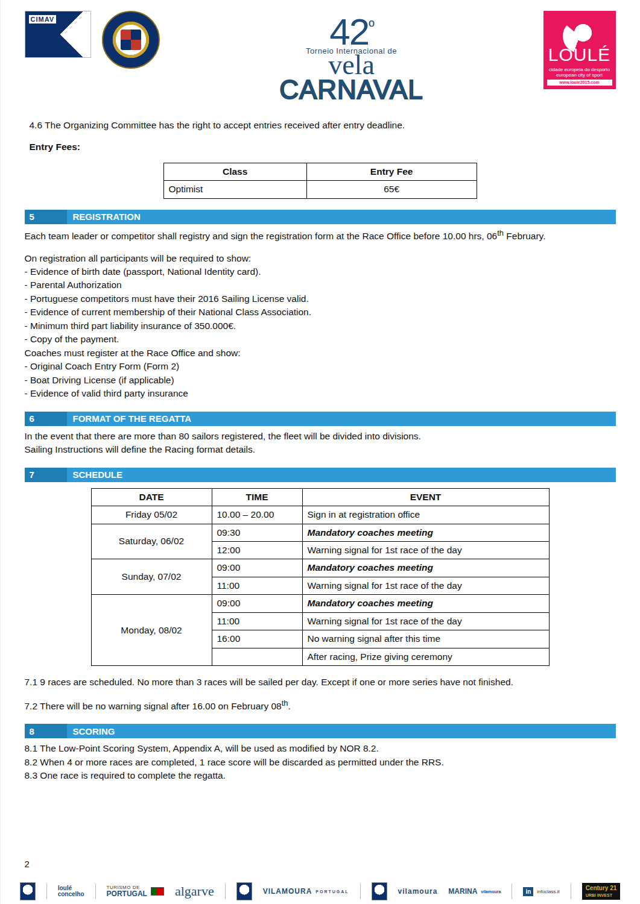42º
Torneio Internacional de
vela
CARNAVAL
LOULÉ
cidade europeia do desporto
european city of sport
www.loule2015.com
4.6 The Organizing Committee has the right to accept entries received after entry deadline.
Entry Fees:
| Class | Entry Fee |
| --- | --- |
| Optimist | 65€ |
5
REGISTRATION
Each team leader or competitor shall registry and sign the registration form at the Race Office before 10.00 hrs, 06th February.
On registration all participants will be required to show:
- Evidence of birth date (passport, National Identity card).
- Parental Authorization
- Portuguese competitors must have their 2016 Sailing License valid.
- Evidence of current membership of their National Class Association.
- Minimum third part liability insurance of 350.000€.
- Copy of the payment.
Coaches must register at the Race Office and show:
- Original Coach Entry Form (Form 2)
- Boat Driving License (if applicable)
- Evidence of valid third party insurance
6
FORMAT OF THE REGATTA
In the event that there are more than 80 sailors registered, the fleet will be divided into divisions.
Sailing Instructions will define the Racing format details.
7
SCHEDULE
| DATE | TIME | EVENT |
| --- | --- | --- |
| Friday 05/02 | 10.00 – 20.00 | Sign in at registration office |
| Saturday, 06/02 | 09:30 | Mandatory coaches meeting |
| 12:00 | Warning signal for 1st race of the day |
| Sunday, 07/02 | 09:00 | Mandatory coaches meeting |
| 11:00 | Warning signal for 1st race of the day |
| Monday, 08/02 | 09:00 | Mandatory coaches meeting |
| 11:00 | Warning signal for 1st race of the day |
| 16:00 | No warning signal after this time |
| | After racing, Prize giving ceremony |
7.1 9 races are scheduled. No more than 3 races will be sailed per day. Except if one or more series have not finished.
7.2 There will be no warning signal after 16.00 on February 08th.
8
SCORING
8.1 The Low-Point Scoring System, Appendix A, will be used as modified by NOR 8.2.
8.2 When 4 or more races are completed, 1 race score will be discarded as permitted under the RRS.
8.3 One race is required to complete the regatta.
2
loulé
concelho
TURISMO DE
PORTUGAL
algarve
VILAMOURA
PORTUGAL
vilamoura
MARINA
vilamoura
in infoclass.it
Century 21
URBI INVEST